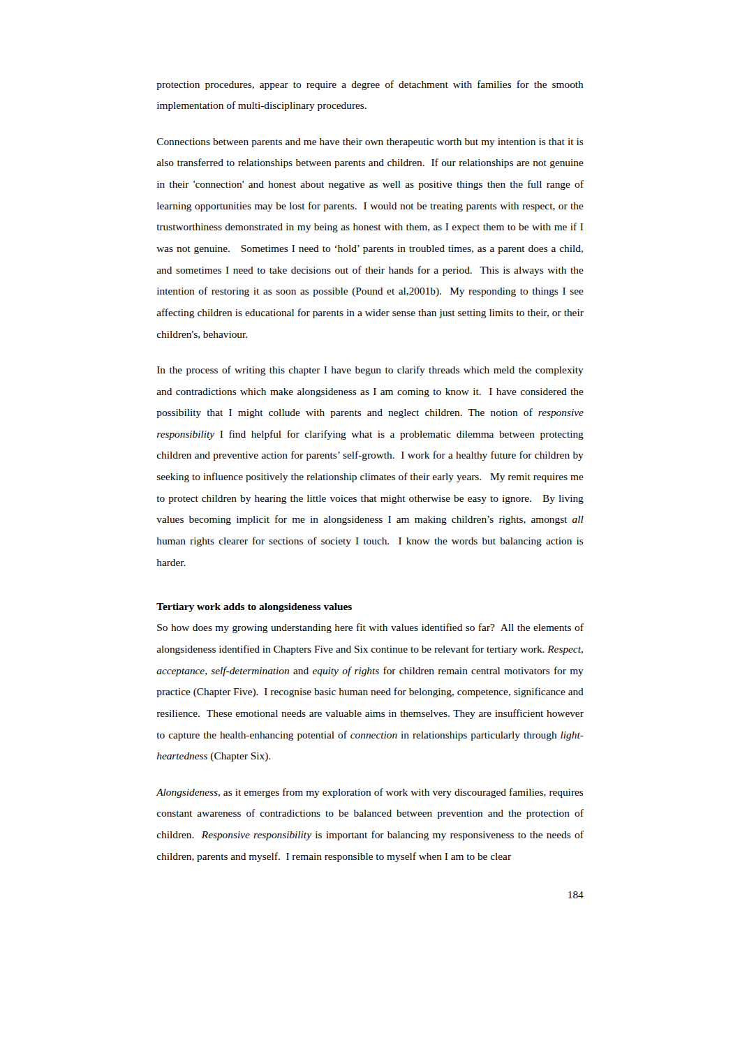protection procedures, appear to require a degree of detachment with families for the smooth implementation of multi-disciplinary procedures.
Connections between parents and me have their own therapeutic worth but my intention is that it is also transferred to relationships between parents and children. If our relationships are not genuine in their 'connection' and honest about negative as well as positive things then the full range of learning opportunities may be lost for parents. I would not be treating parents with respect, or the trustworthiness demonstrated in my being as honest with them, as I expect them to be with me if I was not genuine. Sometimes I need to ‘hold’ parents in troubled times, as a parent does a child, and sometimes I need to take decisions out of their hands for a period. This is always with the intention of restoring it as soon as possible (Pound et al,2001b). My responding to things I see affecting children is educational for parents in a wider sense than just setting limits to their, or their children's, behaviour.
In the process of writing this chapter I have begun to clarify threads which meld the complexity and contradictions which make alongsideness as I am coming to know it. I have considered the possibility that I might collude with parents and neglect children. The notion of responsive responsibility I find helpful for clarifying what is a problematic dilemma between protecting children and preventive action for parents’ self-growth. I work for a healthy future for children by seeking to influence positively the relationship climates of their early years. My remit requires me to protect children by hearing the little voices that might otherwise be easy to ignore. By living values becoming implicit for me in alongsideness I am making children’s rights, amongst all human rights clearer for sections of society I touch. I know the words but balancing action is harder.
Tertiary work adds to alongsideness values
So how does my growing understanding here fit with values identified so far? All the elements of alongsideness identified in Chapters Five and Six continue to be relevant for tertiary work. Respect, acceptance, self-determination and equity of rights for children remain central motivators for my practice (Chapter Five). I recognise basic human need for belonging, competence, significance and resilience. These emotional needs are valuable aims in themselves. They are insufficient however to capture the health-enhancing potential of connection in relationships particularly through light-heartedness (Chapter Six).
Alongsideness, as it emerges from my exploration of work with very discouraged families, requires constant awareness of contradictions to be balanced between prevention and the protection of children. Responsive responsibility is important for balancing my responsiveness to the needs of children, parents and myself. I remain responsible to myself when I am to be clear
184